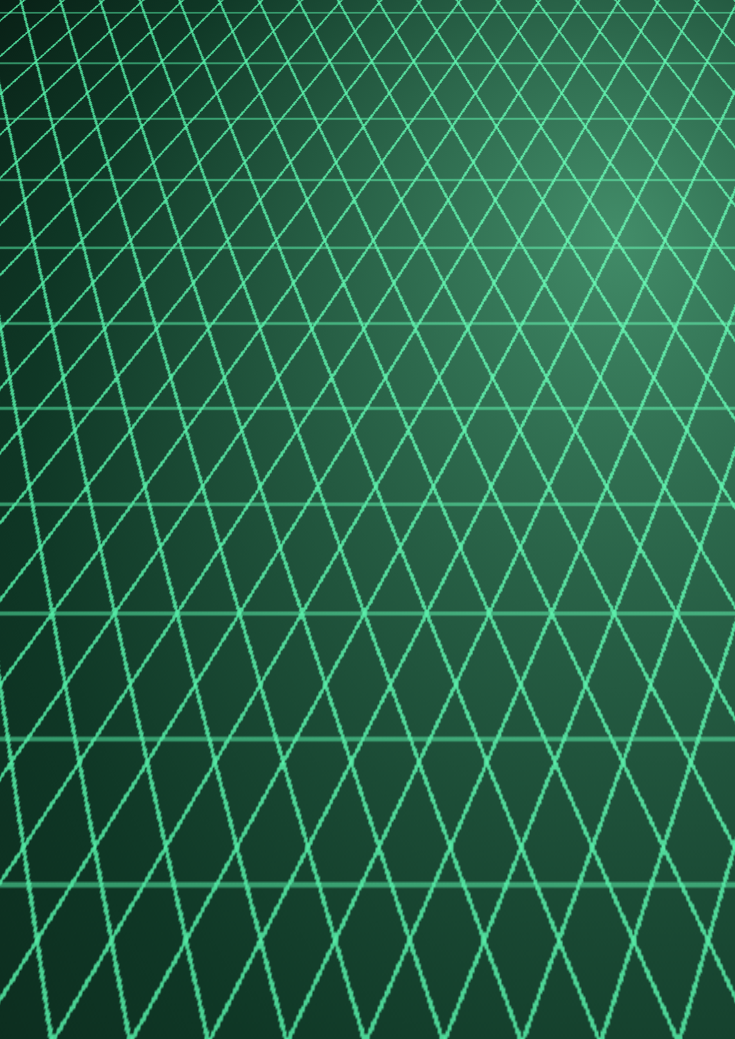Applied Science